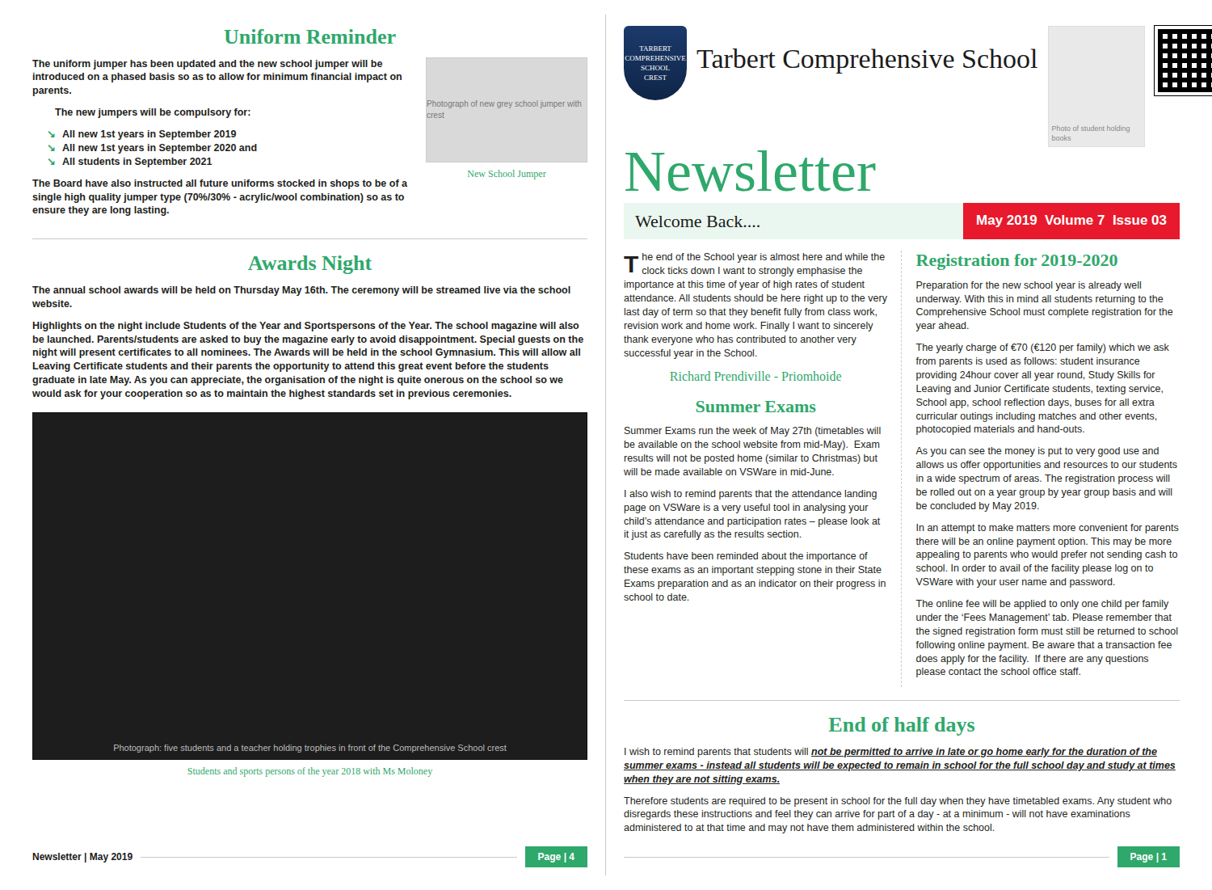Uniform Reminder
The uniform jumper has been updated and the new school jumper will be introduced on a phased basis so as to allow for minimum financial impact on parents.
The new jumpers will be compulsory for:
All new 1st years in September 2019
All new 1st years in September 2020 and
All students in September 2021
The Board have also instructed all future uniforms stocked in shops to be of a single high quality jumper type (70%/30% - acrylic/wool combination) so as to ensure they are long lasting.
Photograph of new grey school jumper with crest
New School Jumper
Awards Night
The annual school awards will be held on Thursday May 16th. The ceremony will be streamed live via the school website.
Highlights on the night include Students of the Year and Sportspersons of the Year. The school magazine will also be launched. Parents/students are asked to buy the magazine early to avoid disappointment. Special guests on the night will present certificates to all nominees. The Awards will be held in the school Gymnasium. This will allow all Leaving Certificate students and their parents the opportunity to attend this great event before the students graduate in late May. As you can appreciate, the organisation of the night is quite onerous on the school so we would ask for your cooperation so as to maintain the highest standards set in previous ceremonies.
Photograph: five students and a teacher holding trophies in front of the Comprehensive School crest
Students and sports persons of the year 2018 with Ms Moloney
Newsletter | May 2019 Page | 4
TARBERT
COMPREHENSIVE
SCHOOL
CREST
Tarbert Comprehensive School
Photo of student holding books
Newsletter
Welcome Back....
May 2019 Volume 7 Issue 03
The end of the School year is almost here and while the clock ticks down I want to strongly emphasise the importance at this time of year of high rates of student attendance. All students should be here right up to the very last day of term so that they benefit fully from class work, revision work and home work. Finally I want to sincerely thank everyone who has contributed to another very successful year in the School.
Richard Prendiville - Priomhoide
Summer Exams
Summer Exams run the week of May 27th (timetables will be available on the school website from mid-May). Exam results will not be posted home (similar to Christmas) but will be made available on VSWare in mid-June.
I also wish to remind parents that the attendance landing page on VSWare is a very useful tool in analysing your child’s attendance and participation rates – please look at it just as carefully as the results section.
Students have been reminded about the importance of these exams as an important stepping stone in their State Exams preparation and as an indicator on their progress in school to date.
Registration for 2019-2020
Preparation for the new school year is already well underway. With this in mind all students returning to the Comprehensive School must complete registration for the year ahead.
The yearly charge of €70 (€120 per family) which we ask from parents is used as follows: student insurance providing 24hour cover all year round, Study Skills for Leaving and Junior Certificate students, texting service, School app, school reflection days, buses for all extra curricular outings including matches and other events, photocopied materials and hand-outs.
As you can see the money is put to very good use and allows us offer opportunities and resources to our students in a wide spectrum of areas. The registration process will be rolled out on a year group by year group basis and will be concluded by May 2019.
In an attempt to make matters more convenient for parents there will be an online payment option. This may be more appealing to parents who would prefer not sending cash to school. In order to avail of the facility please log on to VSWare with your user name and password.
The online fee will be applied to only one child per family under the ‘Fees Management’ tab. Please remember that the signed registration form must still be returned to school following online payment. Be aware that a transaction fee does apply for the facility. If there are any questions please contact the school office staff.
End of half days
I wish to remind parents that students will not be permitted to arrive in late or go home early for the duration of the summer exams - instead all students will be expected to remain in school for the full school day and study at times when they are not sitting exams.
Therefore students are required to be present in school for the full day when they have timetabled exams. Any student who disregards these instructions and feel they can arrive for part of a day - at a minimum - will not have examinations administered to at that time and may not have them administered within the school.
Page | 1